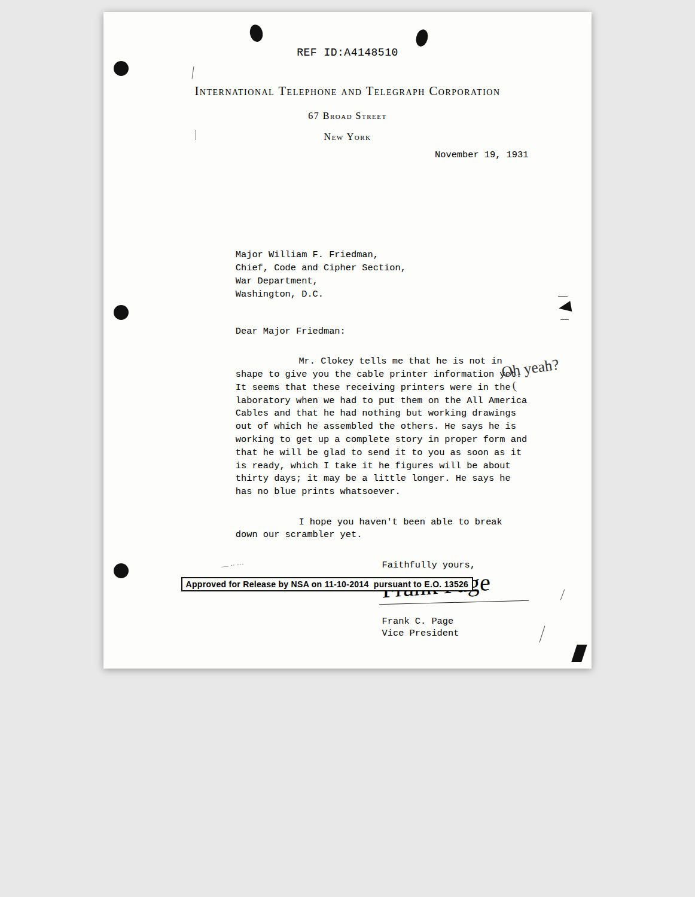REF ID:A4148510
International Telephone and Telegraph Corporation
67 Broad Street
New York
November 19, 1931
Major William F. Friedman, Chief, Code and Cipher Section, War Department, Washington, D.C.
Dear Major Friedman:
Mr. Clokey tells me that he is not in shape to give you the cable printer information yet. It seems that these receiving printers were in the laboratory when we had to put them on the All America Cables and that he had nothing but working drawings out of which he assembled the others. He says he is working to get up a complete story in proper form and that he will be glad to send it to you as soon as it is ready, which I take it he figures will be about thirty days; it may be a little longer. He says he has no blue prints whatsoever.
I hope you haven't been able to break down our scrambler yet.
Faithfully yours,
Frank Page
Frank C. Page
Vice President
Oh yeah?(
— ·· ···
Approved for Release by NSA on 11-10-2014 pursuant to E.O. 13526